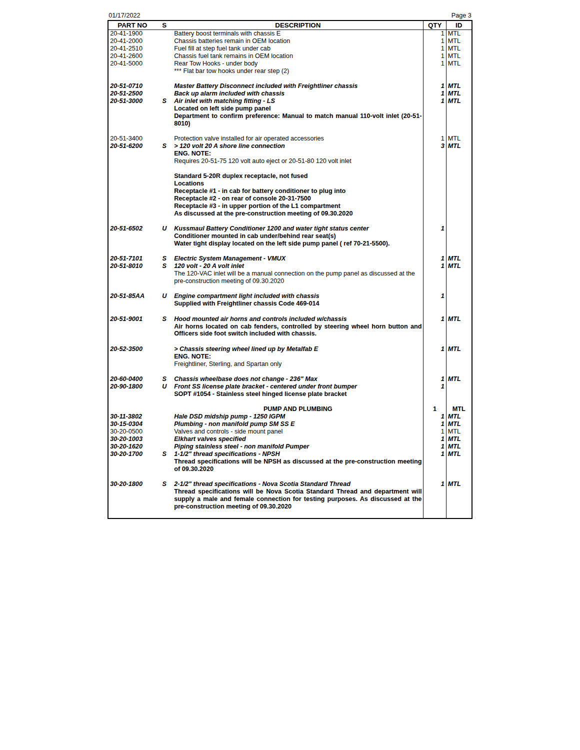01/17/2022 Page 3
| PART NO | S | DESCRIPTION | QTY | ID |
| --- | --- | --- | --- | --- |
| 20-41-1900 | | Battery boost terminals with chassis E | 1 | MTL |
| 20-41-2000 | | Chassis batteries remain in OEM location | 1 | MTL |
| 20-41-2510 | | Fuel fill at step fuel tank under cab | 1 | MTL |
| 20-41-2600 | | Chassis fuel tank remains in OEM location | 1 | MTL |
| 20-41-5000 | | Rear Tow Hooks - under body | 1 | MTL |
| | | *** Flat bar tow hooks under rear step (2) | | |
| 20-51-0710 | | Master Battery Disconnect included with Freightliner chassis | 1 | MTL |
| 20-51-2500 | | Back up alarm included with chassis | 1 | MTL |
| 20-51-3000 | S | Air inlet with matching fitting - LS | 1 | MTL |
| | | Located on left side pump panel | | |
| | | Department to confirm preference: Manual to match manual 110-volt inlet (20-51-8010) | | |
| 20-51-3400 | | Protection valve installed for air operated accessories | 1 | MTL |
| 20-51-6200 | S | > 120 volt 20 A shore line connection | 3 | MTL |
| | | ENG. NOTE: | | |
| | | Requires 20-51-75 120 volt auto eject or 20-51-80 120 volt inlet | | |
| | | Standard 5-20R duplex receptacle, not fused | | |
| | | Locations | | |
| | | Receptacle #1 - in cab for battery conditioner to plug into | | |
| | | Receptacle #2 - on rear of console 20-31-7500 | | |
| | | Receptacle #3 - in upper portion of the L1 compartment | | |
| | | As discussed at the pre-construction meeting of 09.30.2020 | | |
| 20-51-6502 | U | Kussmaul Battery Conditioner 1200 and water tight status center | 1 | |
| | | Conditioner mounted in cab under/behind rear seat(s) | | |
| | | Water tight display located on the left side pump panel ( ref 70-21-5500). | | |
| 20-51-7101 | S | Electric System Management - VMUX | 1 | MTL |
| 20-51-8010 | S | 120 volt - 20 A volt inlet | 1 | MTL |
| | | The 120-VAC inlet will be a manual connection on the pump panel as discussed at the | | |
| | | pre-construction meeting of 09.30.2020 | | |
| 20-51-85AA | U | Engine compartment light included with chassis | 1 | |
| | | Supplied with Freightliner chassis Code 469-014 | | |
| 20-51-9001 | S | Hood mounted air horns and controls included w/chassis | 1 | MTL |
| | | Air horns located on cab fenders, controlled by steering wheel horn button and Officers side foot switch included with chassis. | | |
| 20-52-3500 | | > Chassis steering wheel lined up by Metalfab E | 1 | MTL |
| | | ENG. NOTE: | | |
| | | Freightliner, Sterling, and Spartan only | | |
| 20-60-0400 | S | Chassis wheelbase does not change - 236" Max | 1 | MTL |
| 20-90-1800 | U | Front SS license plate bracket - centered under front bumper | 1 | |
| | | SOPT #1054 - Stainless steel hinged license plate bracket | | |
| | | PUMP AND PLUMBING | 1 | MTL |
| 30-11-3802 | | Hale DSD midship pump - 1250 IGPM | 1 | MTL |
| 30-15-0304 | | Plumbing - non manifold pump SM SS E | 1 | MTL |
| 30-20-0500 | | Valves and controls - side mount panel | 1 | MTL |
| 30-20-1003 | | Elkhart valves specified | 1 | MTL |
| 30-20-1620 | | Piping stainless steel - non manifold Pumper | 1 | MTL |
| 30-20-1700 | S | 1-1/2" thread specifications - NPSH | 1 | MTL |
| | | Thread specifications will be NPSH as discussed at the pre-construction meeting of 09.30.2020 | | |
| 30-20-1800 | S | 2-1/2" thread specifications - Nova Scotia Standard Thread | 1 | MTL |
| | | Thread specifications will be Nova Scotia Standard Thread and department will supply a male and female connection for testing purposes. As discussed at the pre-construction meeting of 09.30.2020 | | |